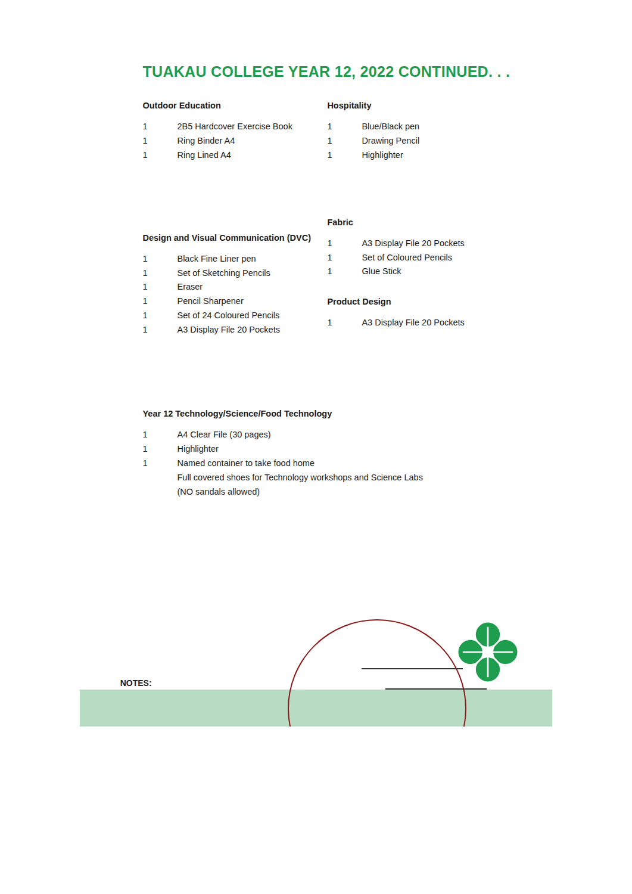TUAKAU COLLEGE YEAR 12, 2022 CONTINUED. . .
Outdoor Education
| 1 | 2B5 Hardcover Exercise Book |
| 1 | Ring Binder A4 |
| 1 | Ring Lined A4 |
Design and Visual Communication (DVC)
| 1 | Black Fine Liner pen |
| 1 | Set of Sketching Pencils |
| 1 | Eraser |
| 1 | Pencil Sharpener |
| 1 | Set of 24 Coloured Pencils |
| 1 | A3 Display File 20 Pockets |
Hospitality
| 1 | Blue/Black pen |
| 1 | Drawing Pencil |
| 1 | Highlighter |
Fabric
| 1 | A3 Display File 20 Pockets |
| 1 | Set of Coloured Pencils |
| 1 | Glue Stick |
Product Design
| 1 | A3 Display File 20 Pockets |
Year 12 Technology/Science/Food Technology
| 1 | A4 Clear File (30 pages) |
| 1 | Highlighter |
| 1 | Named container to take food home |
Full covered shoes for Technology workshops and Science Labs
(NO sandals allowed)
NOTES:
All uniform can be purchased at SAS Uniforms (7A Glasgow Road, Pukekohe)
Optional Workbooks are available; please see the Fees Schedule